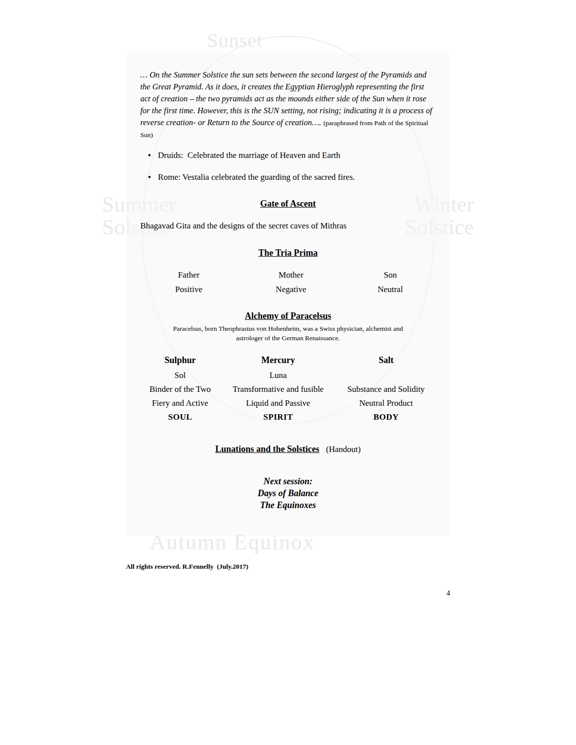Sunset Summer
Solstice Winter
Solstice Autumn Equinox
… On the Summer Solstice the sun sets between the second largest of the Pyramids and the Great Pyramid. As it does, it creates the Egyptian Hieroglyph representing the first act of creation – the two pyramids act as the mounds either side of the Sun when it rose for the first time. However, this is the SUN setting, not rising; indicating it is a process of reverse creation- or Return to the Source of creation…. (paraphrased from Path of the Spiritual Sun)
Druids: Celebrated the marriage of Heaven and Earth
Rome: Vestalia celebrated the guarding of the sacred fires.
Gate of Ascent
Bhagavad Gita and the designs of the secret caves of Mithras
The Tria Prima
| Father | Mother | Son |
| Positive | Negative | Neutral |
Alchemy of Paracelsus
Paracelsus, born Theophrastus von Hohenheim, was a Swiss physician, alchemist and astrologer of the German Renaissance.
| Sulphur | Mercury | Salt |
| Sol | Luna | |
| Binder of the Two | Transformative and fusible | Substance and Solidity |
| Fiery and Active | Liquid and Passive | Neutral Product |
| SOUL | SPIRIT | BODY |
Lunations and the Solstices (Handout)
Next session:
Days of Balance
The Equinoxes
All rights reserved. R.Fennelly (July.2017)
4